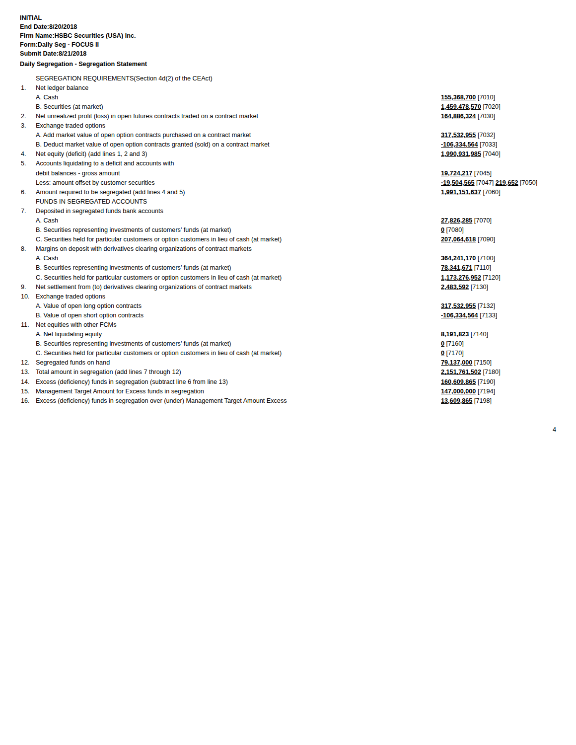INITIAL
End Date:8/20/2018
Firm Name:HSBC Securities (USA) Inc.
Form:Daily Seg - FOCUS II
Submit Date:8/21/2018
Daily Segregation - Segregation Statement
| | SEGREGATION REQUIREMENTS(Section 4d(2) of the CEAct) | |
| 1. | Net ledger balance | |
| | A. Cash | 155,368,700 [7010] |
| | B. Securities (at market) | 1,459,478,570 [7020] |
| 2. | Net unrealized profit (loss) in open futures contracts traded on a contract market | 164,886,324 [7030] |
| 3. | Exchange traded options | |
| | A. Add market value of open option contracts purchased on a contract market | 317,532,955 [7032] |
| | B. Deduct market value of open option contracts granted (sold) on a contract market | -106,334,564 [7033] |
| 4. | Net equity (deficit) (add lines 1, 2 and 3) | 1,990,931,985 [7040] |
| 5. | Accounts liquidating to a deficit and accounts with | |
| | debit balances - gross amount | 19,724,217 [7045] |
| | Less: amount offset by customer securities | -19,504,565 [7047] 219,652 [7050] |
| 6. | Amount required to be segregated (add lines 4 and 5) | 1,991,151,637 [7060] |
| | FUNDS IN SEGREGATED ACCOUNTS | |
| 7. | Deposited in segregated funds bank accounts | |
| | A. Cash | 27,826,285 [7070] |
| | B. Securities representing investments of customers' funds (at market) | 0 [7080] |
| | C. Securities held for particular customers or option customers in lieu of cash (at market) | 207,064,618 [7090] |
| 8. | Margins on deposit with derivatives clearing organizations of contract markets | |
| | A. Cash | 364,241,170 [7100] |
| | B. Securities representing investments of customers' funds (at market) | 78,341,671 [7110] |
| | C. Securities held for particular customers or option customers in lieu of cash (at market) | 1,173,276,952 [7120] |
| 9. | Net settlement from (to) derivatives clearing organizations of contract markets | 2,483,592 [7130] |
| 10. | Exchange traded options | |
| | A. Value of open long option contracts | 317,532,955 [7132] |
| | B. Value of open short option contracts | -106,334,564 [7133] |
| 11. | Net equities with other FCMs | |
| | A. Net liquidating equity | 8,191,823 [7140] |
| | B. Securities representing investments of customers' funds (at market) | 0 [7160] |
| | C. Securities held for particular customers or option customers in lieu of cash (at market) | 0 [7170] |
| 12. | Segregated funds on hand | 79,137,000 [7150] |
| 13. | Total amount in segregation (add lines 7 through 12) | 2,151,761,502 [7180] |
| 14. | Excess (deficiency) funds in segregation (subtract line 6 from line 13) | 160,609,865 [7190] |
| 15. | Management Target Amount for Excess funds in segregation | 147,000,000 [7194] |
| 16. | Excess (deficiency) funds in segregation over (under) Management Target Amount Excess | 13,609,865 [7198] |
4